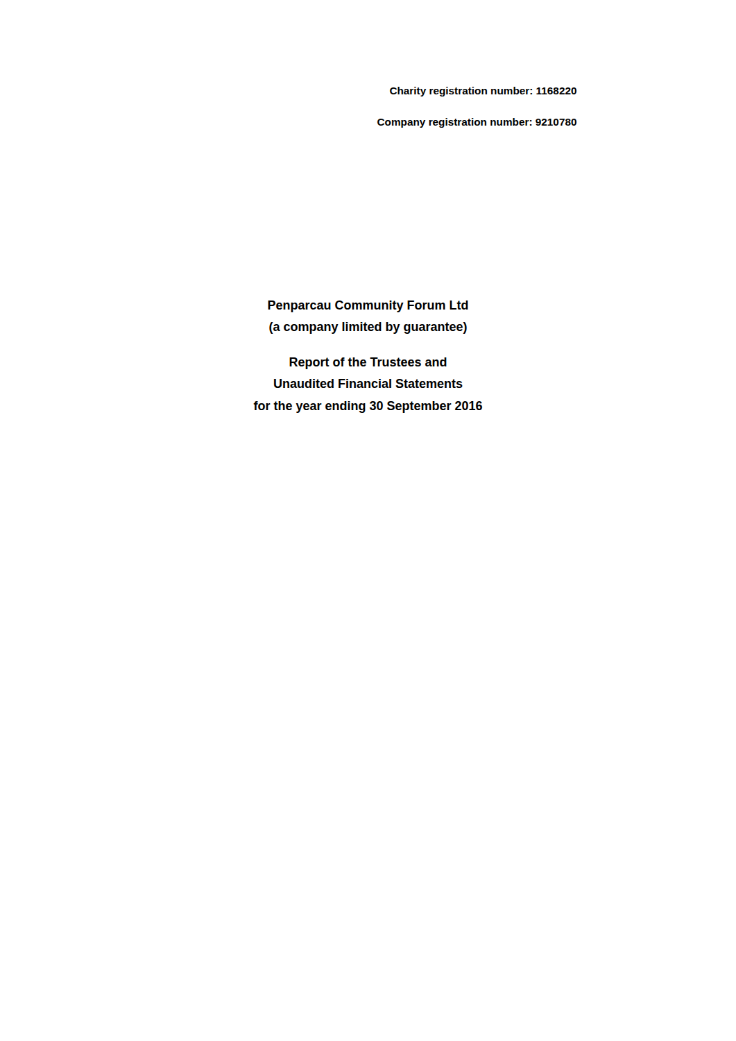Charity registration number: 1168220
Company registration number: 9210780
Penparcau Community Forum Ltd
(a company limited by guarantee)
Report of the Trustees and
Unaudited Financial Statements
for the year ending 30 September 2016